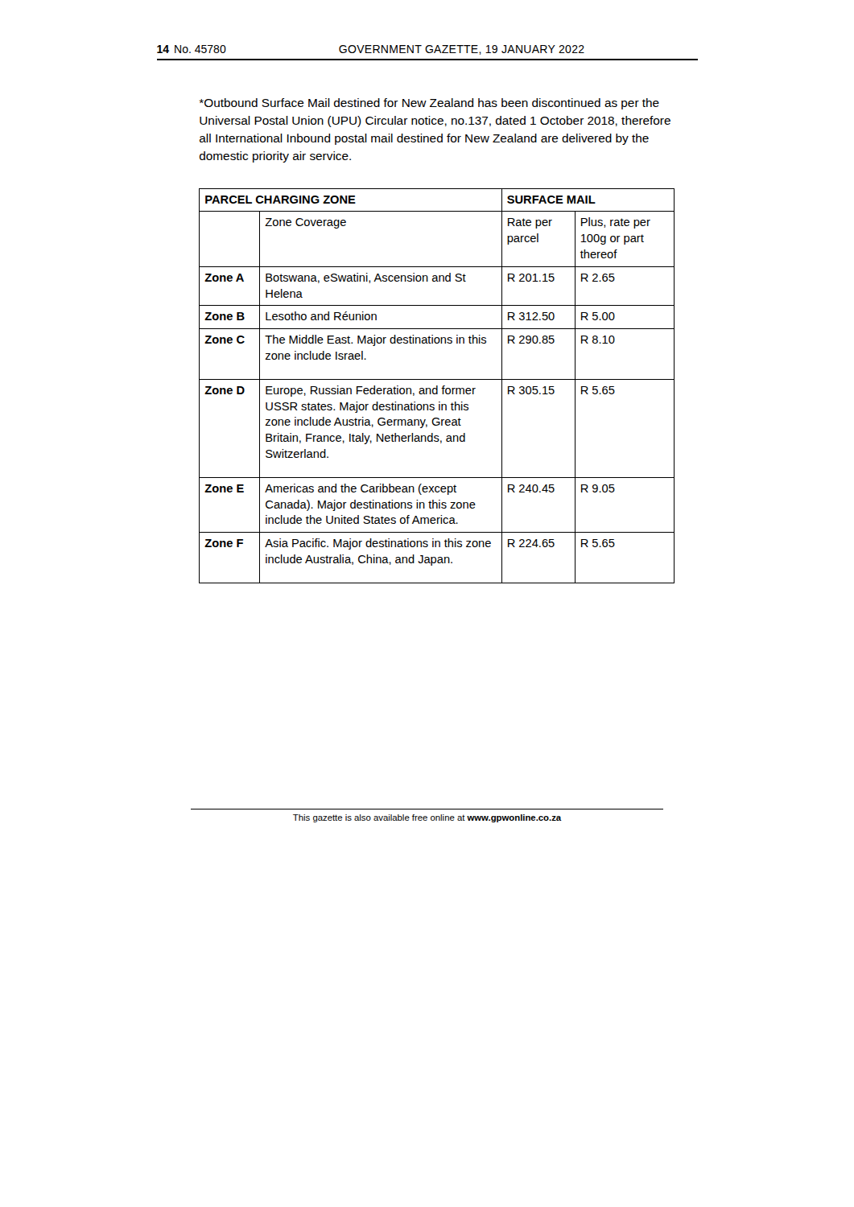14 No. 45780 GOVERNMENT GAZETTE, 19 JANUARY 2022
*Outbound Surface Mail destined for New Zealand has been discontinued as per the Universal Postal Union (UPU) Circular notice, no.137, dated 1 October 2018, therefore all International Inbound postal mail destined for New Zealand are delivered by the domestic priority air service.
| PARCEL CHARGING ZONE | SURFACE MAIL |
| --- | --- |
| | Zone Coverage | Rate per parcel | Plus, rate per 100g or part thereof |
| Zone A | Botswana, eSwatini, Ascension and St Helena | R 201.15 | R 2.65 |
| Zone B | Lesotho and Réunion | R 312.50 | R 5.00 |
| Zone C | The Middle East. Major destinations in this zone include Israel. | R 290.85 | R 8.10 |
| Zone D | Europe, Russian Federation, and former USSR states. Major destinations in this zone include Austria, Germany, Great Britain, France, Italy, Netherlands, and Switzerland. | R 305.15 | R 5.65 |
| Zone E | Americas and the Caribbean (except Canada). Major destinations in this zone include the United States of America. | R 240.45 | R 9.05 |
| Zone F | Asia Pacific. Major destinations in this zone include Australia, China, and Japan. | R 224.65 | R 5.65 |
This gazette is also available free online at www.gpwonline.co.za